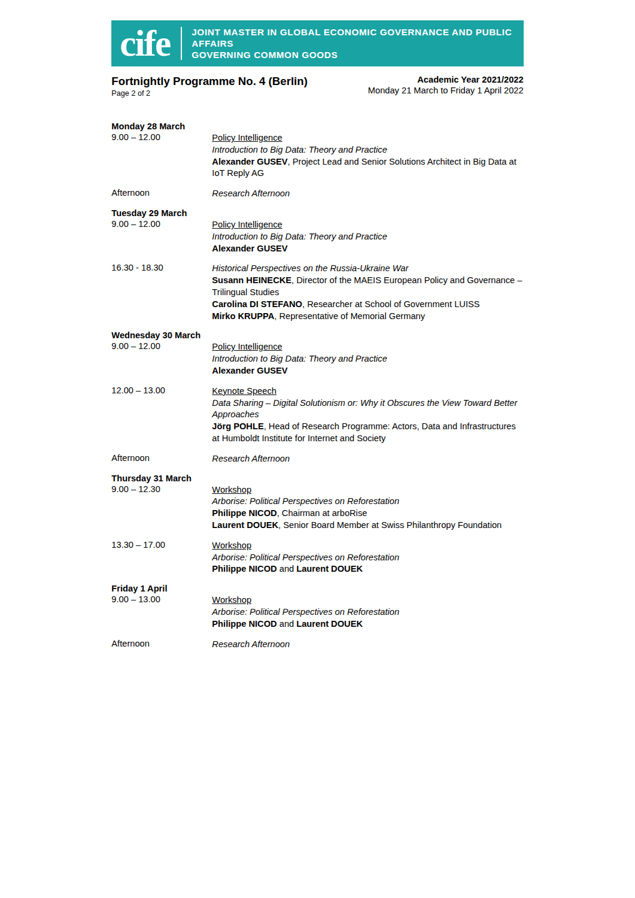cife
JOINT MASTER IN GLOBAL ECONOMIC GOVERNANCE AND PUBLIC AFFAIRS
GOVERNING COMMON GOODS
Fortnightly Programme No. 4 (Berlin)
Page 2 of 2
Academic Year 2021/2022
Monday 21 March to Friday 1 April 2022
| Monday 28 March | |
| 9.00 – 12.00 | Policy Intelligence Introduction to Big Data: Theory and Practice Alexander GUSEV , Project Lead and Senior Solutions Architect in Big Data at IoT Reply AG |
| Afternoon | Research Afternoon |
| Tuesday 29 March | |
| 9.00 – 12.00 | Policy Intelligence Introduction to Big Data: Theory and Practice Alexander GUSEV |
| 16.30 - 18.30 | Historical Perspectives on the Russia-Ukraine War Susann HEINECKE , Director of the MAEIS European Policy and Governance – Trilingual Studies Carolina DI STEFANO , Researcher at School of Government LUISS Mirko KRUPPA , Representative of Memorial Germany |
| Wednesday 30 March | |
| 9.00 – 12.00 | Policy Intelligence Introduction to Big Data: Theory and Practice Alexander GUSEV |
| 12.00 – 13.00 | Keynote Speech Data Sharing – Digital Solutionism or: Why it Obscures the View Toward Better Approaches Jörg POHLE , Head of Research Programme: Actors, Data and Infrastructures at Humboldt Institute for Internet and Society |
| Afternoon | Research Afternoon |
| Thursday 31 March | |
| 9.00 – 12.30 | Workshop Arborise: Political Perspectives on Reforestation Philippe NICOD , Chairman at arboRise Laurent DOUEK , Senior Board Member at Swiss Philanthropy Foundation |
| 13.30 – 17.00 | Workshop Arborise: Political Perspectives on Reforestation Philippe NICOD and Laurent DOUEK |
| Friday 1 April | |
| 9.00 – 13.00 | Workshop Arborise: Political Perspectives on Reforestation Philippe NICOD and Laurent DOUEK |
| Afternoon | Research Afternoon |